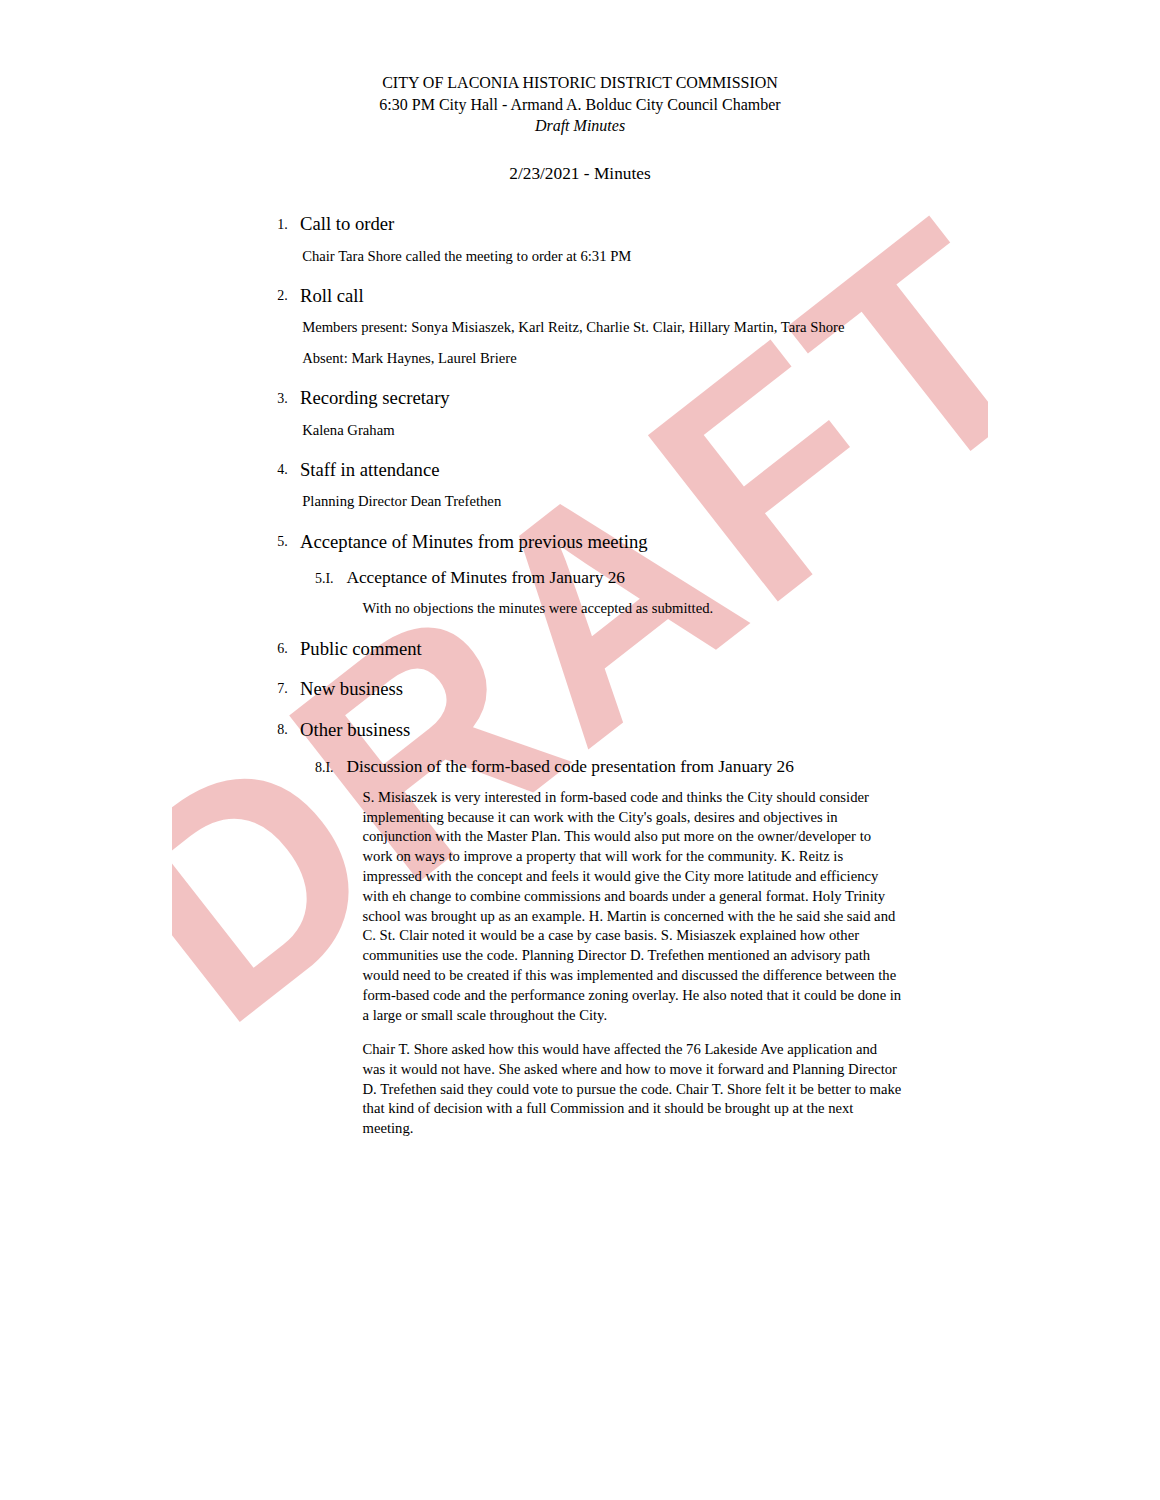DRAFT
CITY OF LACONIA HISTORIC DISTRICT COMMISSION
6:30 PM City Hall - Armand A. Bolduc City Council Chamber
Draft Minutes
2/23/2021 - Minutes
1.
Call to order
Chair Tara Shore called the meeting to order at 6:31 PM
2.
Roll call
Members present: Sonya Misiaszek, Karl Reitz, Charlie St. Clair, Hillary Martin, Tara Shore
Absent: Mark Haynes, Laurel Briere
3.
Recording secretary
Kalena Graham
4.
Staff in attendance
Planning Director Dean Trefethen
5.
Acceptance of Minutes from previous meeting
5.I.
Acceptance of Minutes from January 26
With no objections the minutes were accepted as submitted.
6.
Public comment
7.
New business
8.
Other business
8.I.
Discussion of the form-based code presentation from January 26
S. Misiaszek is very interested in form-based code and thinks the City should consider implementing because it can work with the City's goals, desires and objectives in conjunction with the Master Plan. This would also put more on the owner/developer to work on ways to improve a property that will work for the community. K. Reitz is impressed with the concept and feels it would give the City more latitude and efficiency with eh change to combine commissions and boards under a general format. Holy Trinity school was brought up as an example. H. Martin is concerned with the he said she said and C. St. Clair noted it would be a case by case basis. S. Misiaszek explained how other communities use the code. Planning Director D. Trefethen mentioned an advisory path would need to be created if this was implemented and discussed the difference between the form-based code and the performance zoning overlay. He also noted that it could be done in a large or small scale throughout the City.
Chair T. Shore asked how this would have affected the 76 Lakeside Ave application and was it would not have. She asked where and how to move it forward and Planning Director D. Trefethen said they could vote to pursue the code. Chair T. Shore felt it be better to make that kind of decision with a full Commission and it should be brought up at the next meeting.